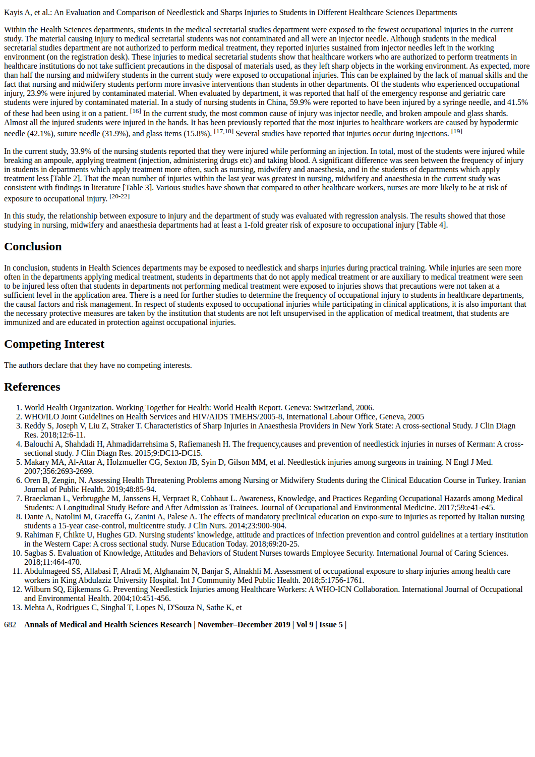Kayis A, et al.: An Evaluation and Comparison of Needlestick and Sharps Injuries to Students in Different Healthcare Sciences Departments
Within the Health Sciences departments, students in the medical secretarial studies department were exposed to the fewest occupational injuries in the current study. The material causing injury to medical secretarial students was not contaminated and all were an injector needle. Although students in the medical secretarial studies department are not authorized to perform medical treatment, they reported injuries sustained from injector needles left in the working environment (on the registration desk). These injuries to medical secretarial students show that healthcare workers who are authorized to perform treatments in healthcare institutions do not take sufficient precautions in the disposal of materials used, as they left sharp objects in the working environment. As expected, more than half the nursing and midwifery students in the current study were exposed to occupational injuries. This can be explained by the lack of manual skills and the fact that nursing and midwifery students perform more invasive interventions than students in other departments. Of the students who experienced occupational injury, 23.9% were injured by contaminated material. When evaluated by department, it was reported that half of the emergency response and geriatric care students were injured by contaminated material. In a study of nursing students in China, 59.9% were reported to have been injured by a syringe needle, and 41.5% of these had been using it on a patient. [16] In the current study, the most common cause of injury was injector needle, and broken ampoule and glass shards. Almost all the injured students were injured in the hands. It has been previously reported that the most injuries to healthcare workers are caused by hypodermic needle (42.1%), suture needle (31.9%), and glass items (15.8%). [17,18] Several studies have reported that injuries occur during injections. [19]
In the current study, 33.9% of the nursing students reported that they were injured while performing an injection. In total, most of the students were injured while breaking an ampoule, applying treatment (injection, administering drugs etc) and taking blood. A significant difference was seen between the frequency of injury in students in departments which apply treatment more often, such as nursing, midwifery and anaesthesia, and in the students of departments which apply treatment less [Table 2]. That the mean number of injuries within the last year was greatest in nursing, midwifery and anaesthesia in the current study was consistent with findings in literature [Table 3]. Various studies have shown that compared to other healthcare workers, nurses are more likely to be at risk of exposure to occupational injury. [20-22]
In this study, the relationship between exposure to injury and the department of study was evaluated with regression analysis. The results showed that those studying in nursing, midwifery and anaesthesia departments had at least a 1-fold greater risk of exposure to occupational injury [Table 4].
Conclusion
In conclusion, students in Health Sciences departments may be exposed to needlestick and sharps injuries during practical training. While injuries are seen more often in the departments applying medical treatment, students in departments that do not apply medical treatment or are auxiliary to medical treatment were seen to be injured less often that students in departments not performing medical treatment were exposed to injuries shows that precautions were not taken at a sufficient level in the application area. There is a need for further studies to determine the frequency of occupational injury to students in healthcare departments, the causal factors and risk management. In respect of students exposed to occupational injuries while participating in clinical applications, it is also important that the necessary protective measures are taken by the institution that students are not left unsupervised in the application of medical treatment, that students are immunized and are educated in protection against occupational injuries.
Competing Interest
The authors declare that they have no competing interests.
References
World Health Organization. Working Together for Health: World Health Report. Geneva: Switzerland, 2006.
WHO/ILO Joınt Guidelines on Health Services and HIV/AIDS TMEHS/2005-8, International Labour Office, Geneva, 2005
Reddy S, Joseph V, Liu Z, Straker T. Characteristics of Sharp Injuries in Anaesthesia Providers in New York State: A cross-sectional Study. J Clin Diagn Res. 2018;12:6-11.
Balouchi A, Shahdadi H, Ahmadidarrehsima S, Rafiemanesh H. The frequency,causes and prevention of needlestick injuries in nurses of Kerman: A cross-sectional study. J Clin Diagn Res. 2015;9:DC13-DC15.
Makary MA, Al-Attar A, Holzmueller CG, Sexton JB, Syin D, Gilson MM, et al. Needlestick injuries among surgeons in training. N Engl J Med. 2007;356:2693-2699.
Oren B, Zengin, N. Assessing Health Threatening Problems among Nursing or Midwifery Students during the Clinical Education Course in Turkey. Iranian Journal of Public Health. 2019;48:85-94.
Braeckman L, Verbrugghe M, Janssens H, Verpraet R, Cobbaut L. Awareness, Knowledge, and Practices Regarding Occupational Hazards among Medical Students: A Longitudinal Study Before and After Admission as Trainees. Journal of Occupational and Environmental Medicine. 2017;59:e41-e45.
Dante A, Natolini M, Graceffa G, Zanini A, Palese A. The effects of mandatory preclinical education on expo-sure to injuries as reported by Italian nursing students a 15-year case-control, multicentre study. J Clin Nurs. 2014;23:900-904.
Rahiman F, Chikte U, Hughes GD. Nursing students' knowledge, attitude and practices of infection prevention and control guidelines at a tertiary institution in the Western Cape: A cross sectional study. Nurse Education Today. 2018;69:20-25.
Sagbas S. Evaluation of Knowledge, Attitudes and Behaviors of Student Nurses towards Employee Security. International Journal of Caring Sciences. 2018;11:464-470.
Abdulmageed SS, Allabasi F, Alradi M, Alghanaim N, Banjar S, Alnakhli M. Assessment of occupational exposure to sharp injuries among health care workers in King Abdulaziz University Hospital. Int J Community Med Public Health. 2018;5:1756-1761.
Wilburn SQ, Eijkemans G. Preventing Needlestick Injuries among Healthcare Workers: A WHO-ICN Collaboration. International Journal of Occupational and Environmental Health. 2004;10:451-456.
Mehta A, Rodrigues C, Singhal T, Lopes N, D'Souza N, Sathe K, et
682 Annals of Medical and Health Sciences Research | November–December 2019 | Vol 9 | Issue 5 |